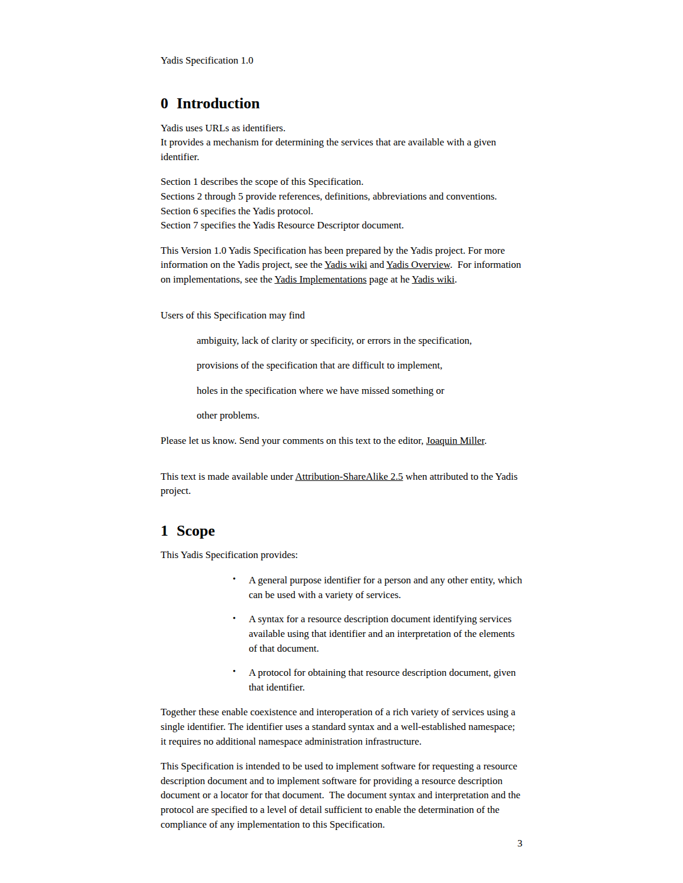Yadis Specification 1.0
0 Introduction
Yadis uses URLs as identifiers.
It provides a mechanism for determining the services that are available with a given identifier.
Section 1 describes the scope of this Specification.
Sections 2 through 5 provide references, definitions, abbreviations and conventions.
Section 6 specifies the Yadis protocol.
Section 7 specifies the Yadis Resource Descriptor document.
This Version 1.0 Yadis Specification has been prepared by the Yadis project. For more information on the Yadis project, see the Yadis wiki and Yadis Overview. For information on implementations, see the Yadis Implementations page at he Yadis wiki.
Users of this Specification may find
ambiguity, lack of clarity or specificity, or errors in the specification,
provisions of the specification that are difficult to implement,
holes in the specification where we have missed something or
other problems.
Please let us know. Send your comments on this text to the editor, Joaquin Miller.
This text is made available under Attribution-ShareAlike 2.5 when attributed to the Yadis project.
1 Scope
This Yadis Specification provides:
A general purpose identifier for a person and any other entity, which can be used with a variety of services.
A syntax for a resource description document identifying services available using that identifier and an interpretation of the elements of that document.
A protocol for obtaining that resource description document, given that identifier.
Together these enable coexistence and interoperation of a rich variety of services using a single identifier. The identifier uses a standard syntax and a well-established namespace; it requires no additional namespace administration infrastructure.
This Specification is intended to be used to implement software for requesting a resource description document and to implement software for providing a resource description document or a locator for that document. The document syntax and interpretation and the protocol are specified to a level of detail sufficient to enable the determination of the compliance of any implementation to this Specification.
3